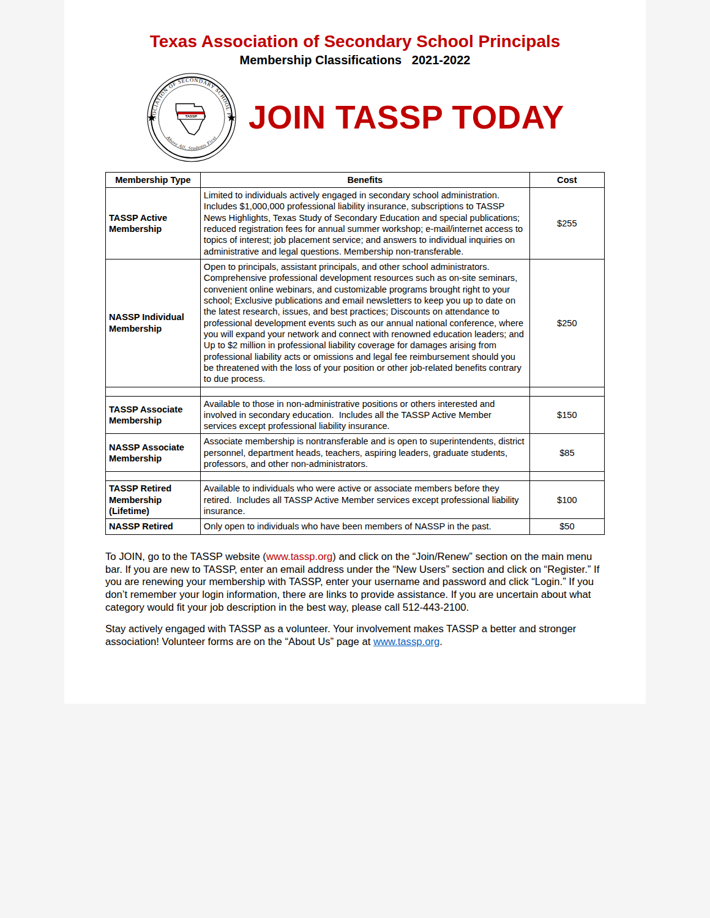Texas Association of Secondary School Principals
Membership Classifications 2021-2022
TEXAS ASSOCIATION OF SECONDARY SCHOOL PRINCIPALS Above All, Students First TASSP
JOIN TASSP TODAY
| Membership Type | Benefits | Cost |
| --- | --- | --- |
| TASSP Active Membership | Limited to individuals actively engaged in secondary school administration. Includes $1,000,000 professional liability insurance, subscriptions to TASSP News Highlights, Texas Study of Secondary Education and special publications; reduced registration fees for annual summer workshop; e-mail/internet access to topics of interest; job placement service; and answers to individual inquiries on administrative and legal questions. Membership non-transferable. | $255 |
| NASSP Individual Membership | Open to principals, assistant principals, and other school administrators. Comprehensive professional development resources such as on-site seminars, convenient online webinars, and customizable programs brought right to your school; Exclusive publications and email newsletters to keep you up to date on the latest research, issues, and best practices; Discounts on attendance to professional development events such as our annual national conference, where you will expand your network and connect with renowned education leaders; and Up to $2 million in professional liability coverage for damages arising from professional liability acts or omissions and legal fee reimbursement should you be threatened with the loss of your position or other job-related benefits contrary to due process. | $250 |
| TASSP Associate Membership | Available to those in non-administrative positions or others interested and involved in secondary education. Includes all the TASSP Active Member services except professional liability insurance. | $150 |
| NASSP Associate Membership | Associate membership is nontransferable and is open to superintendents, district personnel, department heads, teachers, aspiring leaders, graduate students, professors, and other non-administrators. | $85 |
| TASSP Retired Membership (Lifetime) | Available to individuals who were active or associate members before they retired. Includes all TASSP Active Member services except professional liability insurance. | $100 |
| NASSP Retired | Only open to individuals who have been members of NASSP in the past. | $50 |
To JOIN, go to the TASSP website (www.tassp.org) and click on the “Join/Renew” section on the main menu bar. If you are new to TASSP, enter an email address under the “New Users” section and click on “Register.” If you are renewing your membership with TASSP, enter your username and password and click “Login.” If you don’t remember your login information, there are links to provide assistance. If you are uncertain about what category would fit your job description in the best way, please call 512-443-2100.
Stay actively engaged with TASSP as a volunteer. Your involvement makes TASSP a better and stronger association! Volunteer forms are on the “About Us” page at www.tassp.org.